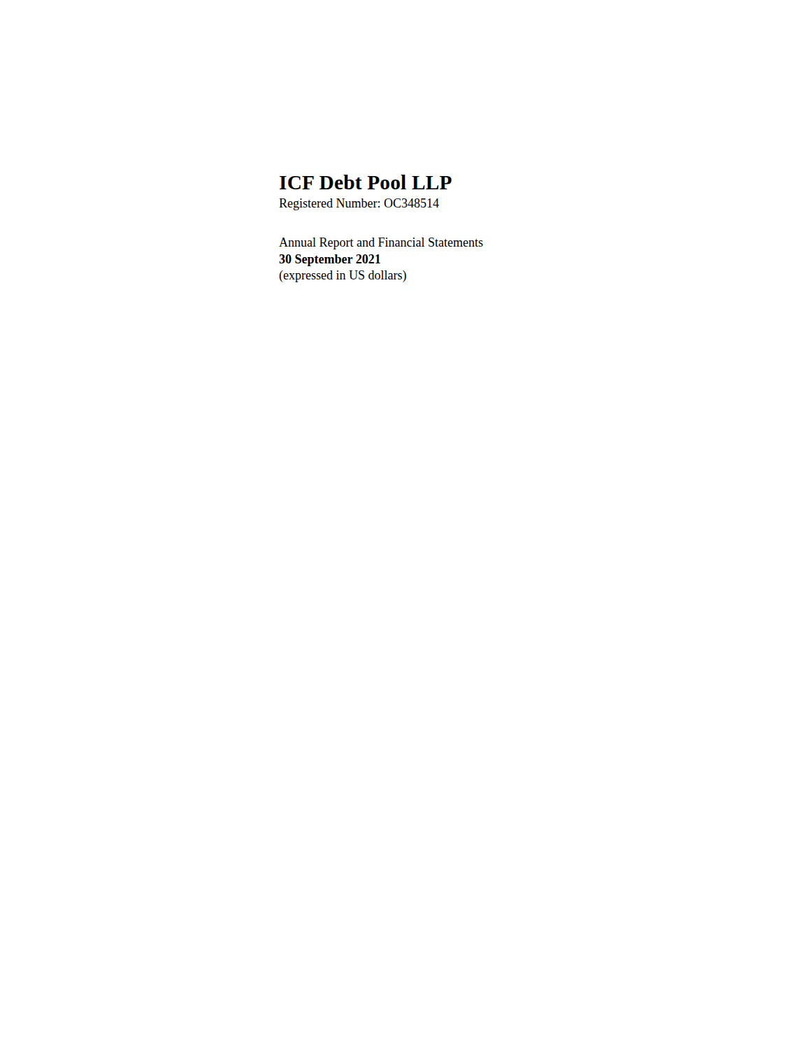ICF Debt Pool LLP
Registered Number: OC348514
Annual Report and Financial Statements
30 September 2021
(expressed in US dollars)